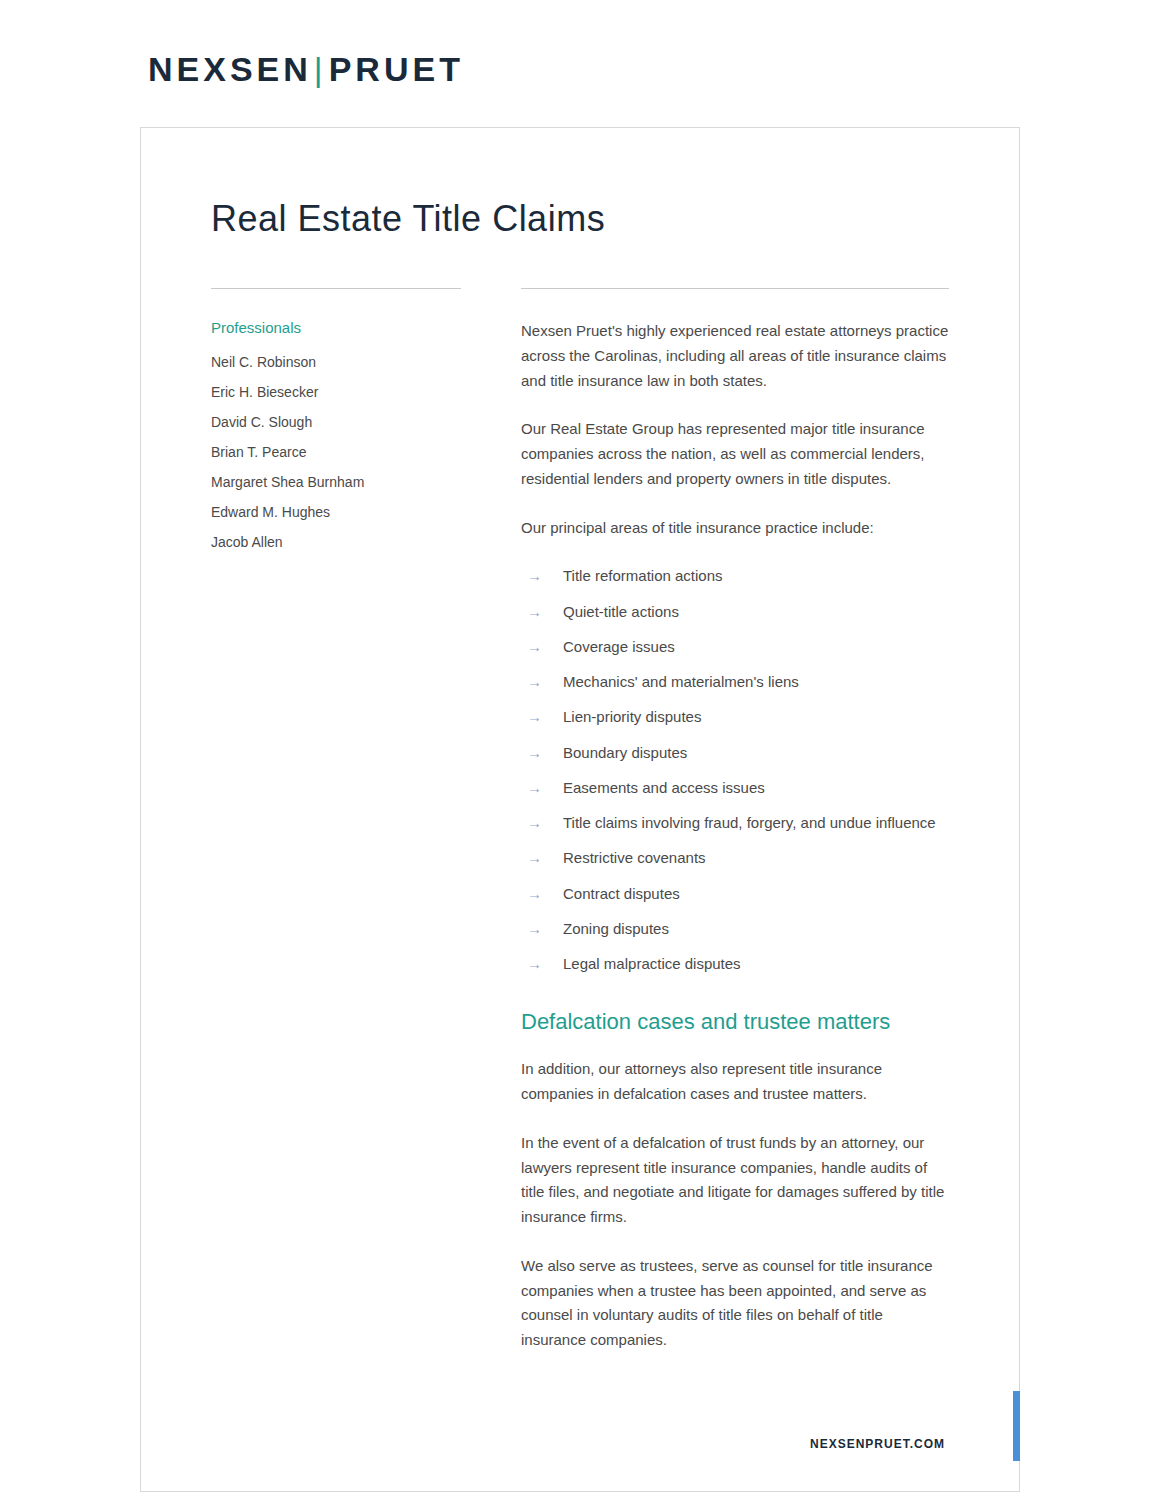NEXSEN|PRUET
Real Estate Title Claims
Professionals
Neil C. Robinson
Eric H. Biesecker
David C. Slough
Brian T. Pearce
Margaret Shea Burnham
Edward M. Hughes
Jacob Allen
Nexsen Pruet's highly experienced real estate attorneys practice across the Carolinas, including all areas of title insurance claims and title insurance law in both states.
Our Real Estate Group has represented major title insurance companies across the nation, as well as commercial lenders, residential lenders and property owners in title disputes.
Our principal areas of title insurance practice include:
Title reformation actions
Quiet-title actions
Coverage issues
Mechanics' and materialmen's liens
Lien-priority disputes
Boundary disputes
Easements and access issues
Title claims involving fraud, forgery, and undue influence
Restrictive covenants
Contract disputes
Zoning disputes
Legal malpractice disputes
Defalcation cases and trustee matters
In addition, our attorneys also represent title insurance companies in defalcation cases and trustee matters.
In the event of a defalcation of trust funds by an attorney, our lawyers represent title insurance companies, handle audits of title files, and negotiate and litigate for damages suffered by title insurance firms.
We also serve as trustees, serve as counsel for title insurance companies when a trustee has been appointed, and serve as counsel in voluntary audits of title files on behalf of title insurance companies.
NEXSENPRUET.COM